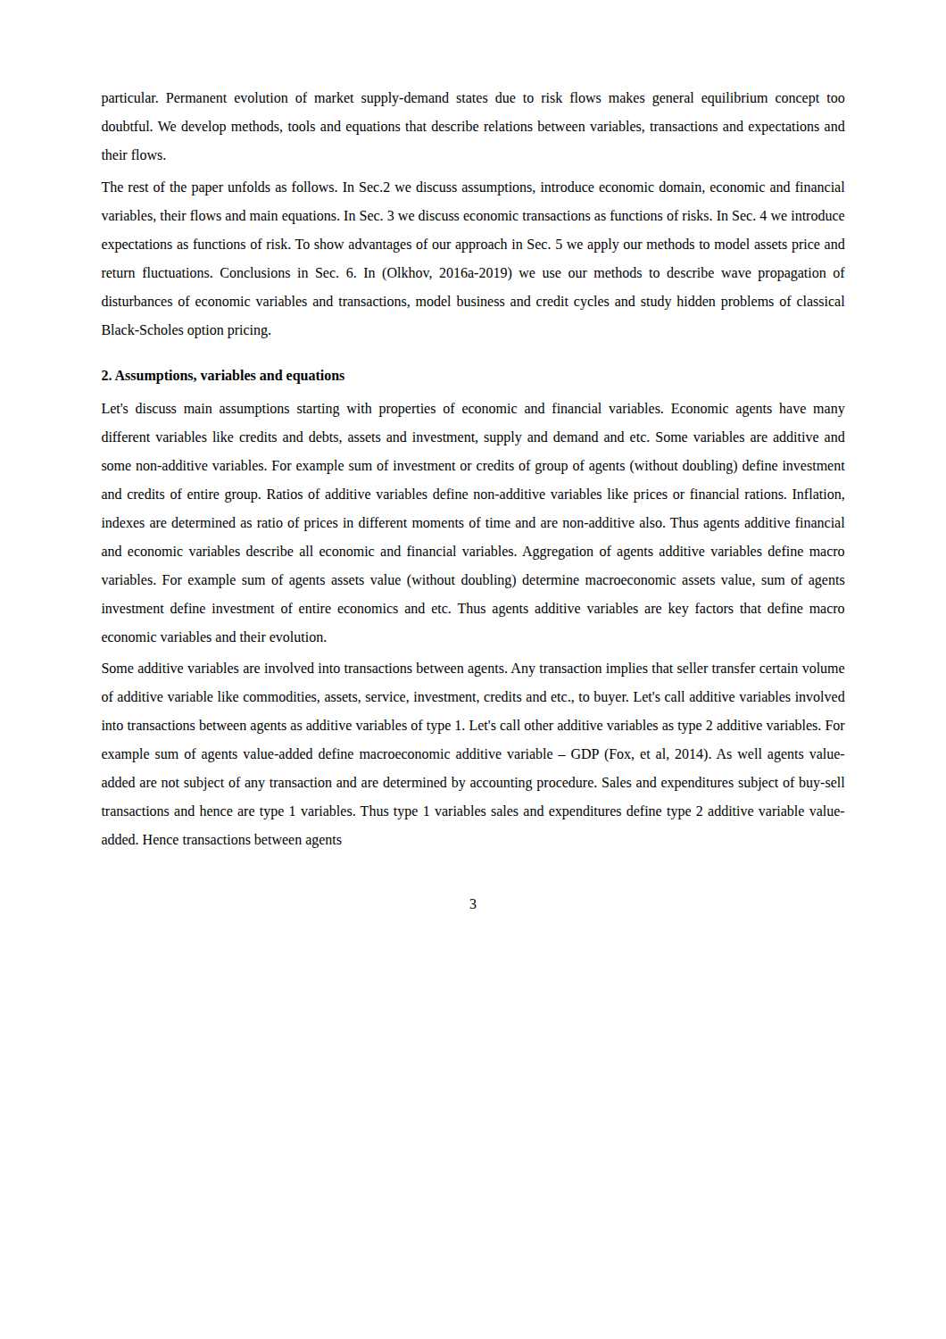particular. Permanent evolution of market supply-demand states due to risk flows makes general equilibrium concept too doubtful. We develop methods, tools and equations that describe relations between variables, transactions and expectations and their flows.
The rest of the paper unfolds as follows. In Sec.2 we discuss assumptions, introduce economic domain, economic and financial variables, their flows and main equations. In Sec. 3 we discuss economic transactions as functions of risks. In Sec. 4 we introduce expectations as functions of risk. To show advantages of our approach in Sec. 5 we apply our methods to model assets price and return fluctuations. Conclusions in Sec. 6. In (Olkhov, 2016a-2019) we use our methods to describe wave propagation of disturbances of economic variables and transactions, model business and credit cycles and study hidden problems of classical Black-Scholes option pricing.
2. Assumptions, variables and equations
Let's discuss main assumptions starting with properties of economic and financial variables. Economic agents have many different variables like credits and debts, assets and investment, supply and demand and etc. Some variables are additive and some non-additive variables. For example sum of investment or credits of group of agents (without doubling) define investment and credits of entire group. Ratios of additive variables define non-additive variables like prices or financial rations. Inflation, indexes are determined as ratio of prices in different moments of time and are non-additive also. Thus agents additive financial and economic variables describe all economic and financial variables. Aggregation of agents additive variables define macro variables. For example sum of agents assets value (without doubling) determine macroeconomic assets value, sum of agents investment define investment of entire economics and etc. Thus agents additive variables are key factors that define macro economic variables and their evolution.
Some additive variables are involved into transactions between agents. Any transaction implies that seller transfer certain volume of additive variable like commodities, assets, service, investment, credits and etc., to buyer. Let's call additive variables involved into transactions between agents as additive variables of type 1. Let's call other additive variables as type 2 additive variables. For example sum of agents value-added define macroeconomic additive variable – GDP (Fox, et al, 2014). As well agents value-added are not subject of any transaction and are determined by accounting procedure. Sales and expenditures subject of buy-sell transactions and hence are type 1 variables. Thus type 1 variables sales and expenditures define type 2 additive variable value-added. Hence transactions between agents
3